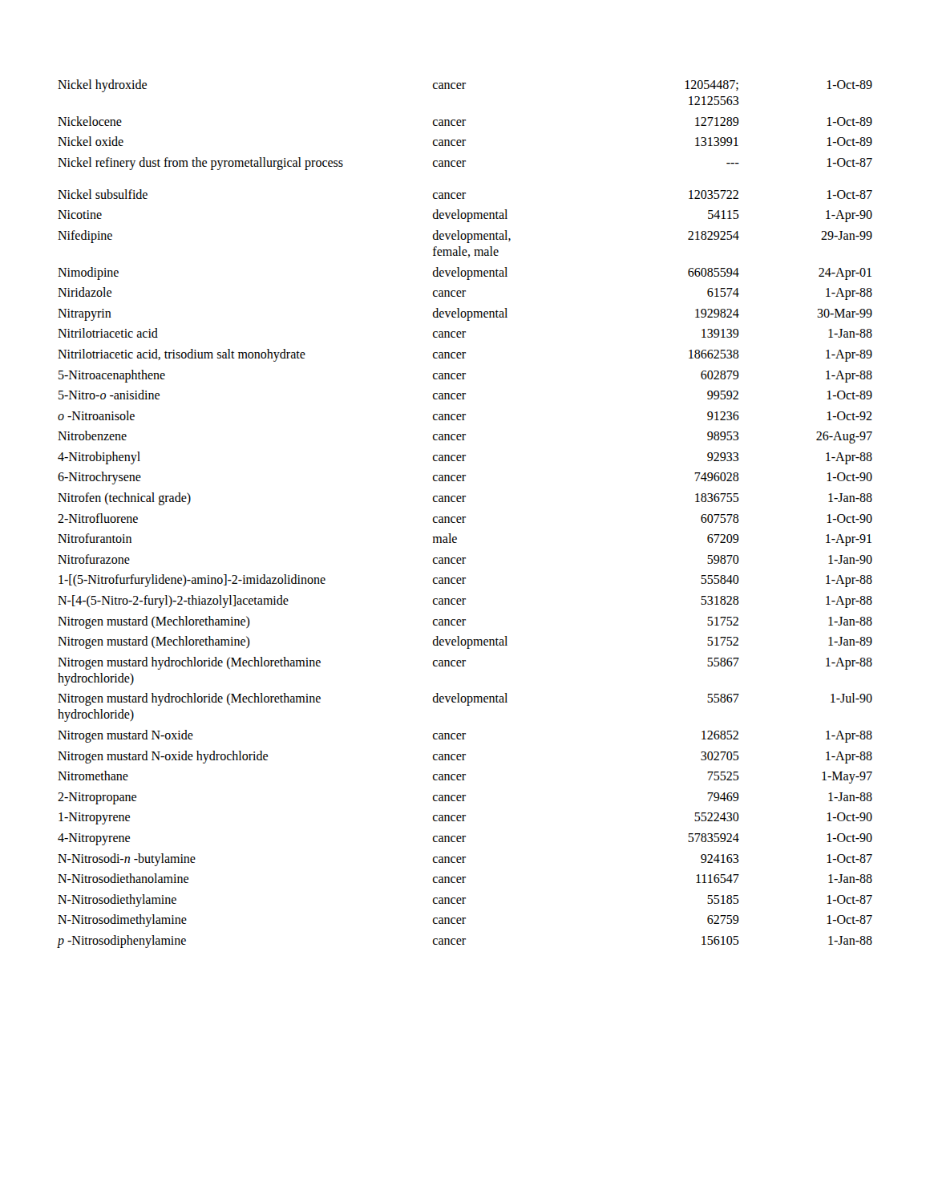| Nickel hydroxide | cancer | 12054487; 12125563 | 1-Oct-89 |
| Nickelocene | cancer | 1271289 | 1-Oct-89 |
| Nickel oxide | cancer | 1313991 | 1-Oct-89 |
| Nickel refinery dust from the pyrometallurgical process | cancer | --- | 1-Oct-87 |
| Nickel subsulfide | cancer | 12035722 | 1-Oct-87 |
| Nicotine | developmental | 54115 | 1-Apr-90 |
| Nifedipine | developmental, female, male | 21829254 | 29-Jan-99 |
| Nimodipine | developmental | 66085594 | 24-Apr-01 |
| Niridazole | cancer | 61574 | 1-Apr-88 |
| Nitrapyrin | developmental | 1929824 | 30-Mar-99 |
| Nitrilotriacetic acid | cancer | 139139 | 1-Jan-88 |
| Nitrilotriacetic acid, trisodium salt monohydrate | cancer | 18662538 | 1-Apr-89 |
| 5-Nitroacenaphthene | cancer | 602879 | 1-Apr-88 |
| 5-Nitro- o -anisidine | cancer | 99592 | 1-Oct-89 |
| o -Nitroanisole | cancer | 91236 | 1-Oct-92 |
| Nitrobenzene | cancer | 98953 | 26-Aug-97 |
| 4-Nitrobiphenyl | cancer | 92933 | 1-Apr-88 |
| 6-Nitrochrysene | cancer | 7496028 | 1-Oct-90 |
| Nitrofen (technical grade) | cancer | 1836755 | 1-Jan-88 |
| 2-Nitrofluorene | cancer | 607578 | 1-Oct-90 |
| Nitrofurantoin | male | 67209 | 1-Apr-91 |
| Nitrofurazone | cancer | 59870 | 1-Jan-90 |
| 1-[(5-Nitrofurfurylidene)-amino]-2-imidazolidinone | cancer | 555840 | 1-Apr-88 |
| N-[4-(5-Nitro-2-furyl)-2-thiazolyl]acetamide | cancer | 531828 | 1-Apr-88 |
| Nitrogen mustard (Mechlorethamine) | cancer | 51752 | 1-Jan-88 |
| Nitrogen mustard (Mechlorethamine) | developmental | 51752 | 1-Jan-89 |
| Nitrogen mustard hydrochloride (Mechlorethamine hydrochloride) | cancer | 55867 | 1-Apr-88 |
| Nitrogen mustard hydrochloride (Mechlorethamine hydrochloride) | developmental | 55867 | 1-Jul-90 |
| Nitrogen mustard N-oxide | cancer | 126852 | 1-Apr-88 |
| Nitrogen mustard N-oxide hydrochloride | cancer | 302705 | 1-Apr-88 |
| Nitromethane | cancer | 75525 | 1-May-97 |
| 2-Nitropropane | cancer | 79469 | 1-Jan-88 |
| 1-Nitropyrene | cancer | 5522430 | 1-Oct-90 |
| 4-Nitropyrene | cancer | 57835924 | 1-Oct-90 |
| N-Nitrosodi- n -butylamine | cancer | 924163 | 1-Oct-87 |
| N-Nitrosodiethanolamine | cancer | 1116547 | 1-Jan-88 |
| N-Nitrosodiethylamine | cancer | 55185 | 1-Oct-87 |
| N-Nitrosodimethylamine | cancer | 62759 | 1-Oct-87 |
| p -Nitrosodiphenylamine | cancer | 156105 | 1-Jan-88 |